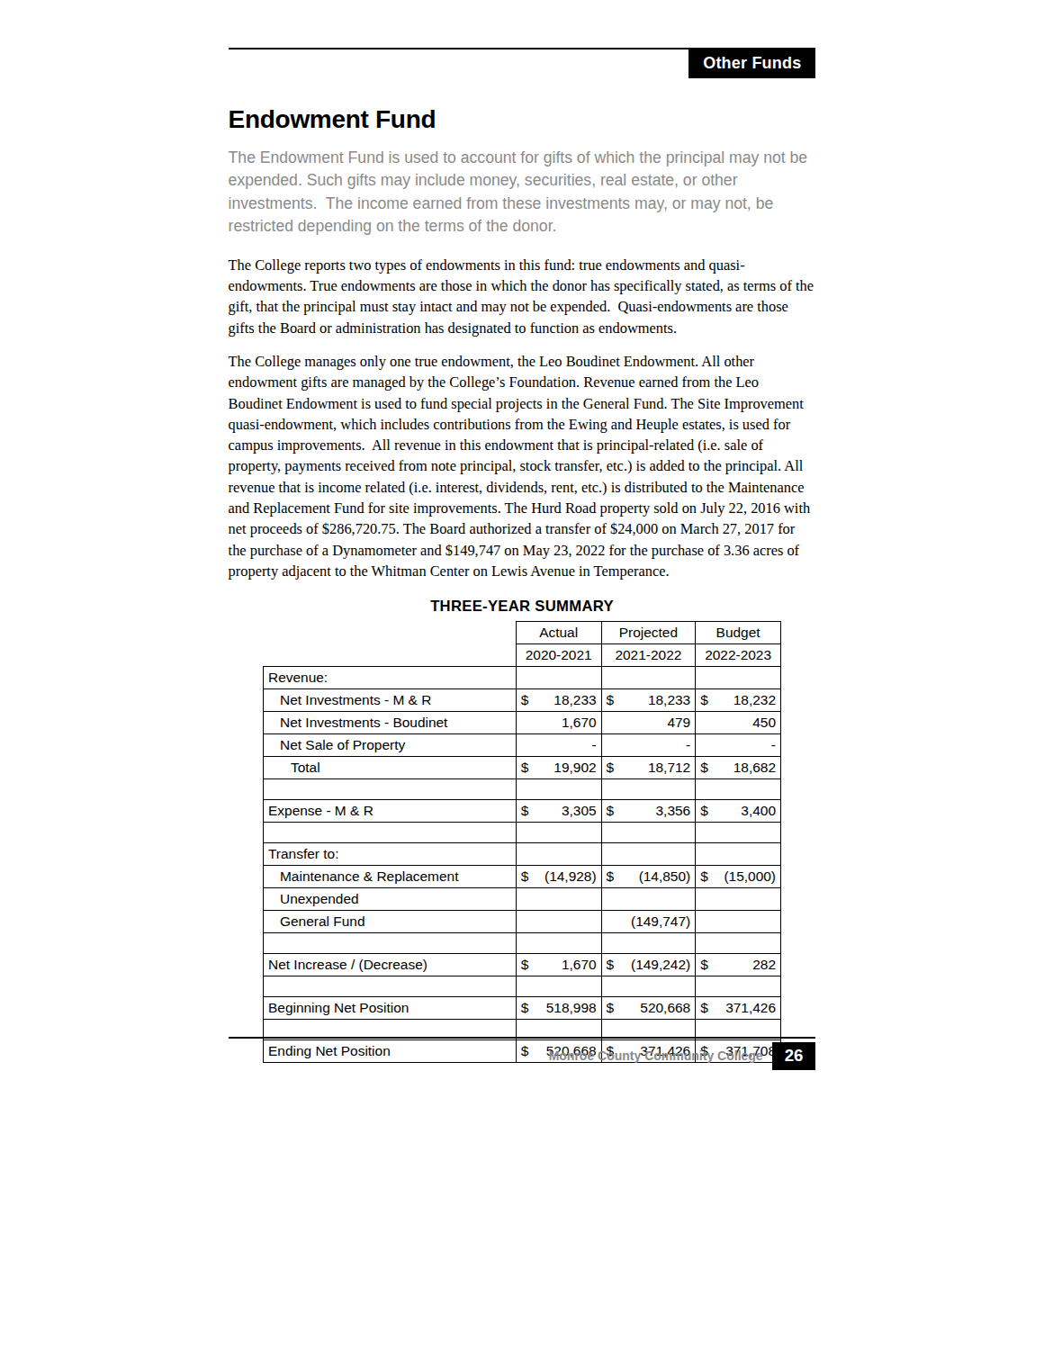Other Funds
Endowment Fund
The Endowment Fund is used to account for gifts of which the principal may not be expended. Such gifts may include money, securities, real estate, or other investments. The income earned from these investments may, or may not, be restricted depending on the terms of the donor.
The College reports two types of endowments in this fund: true endowments and quasi-endowments. True endowments are those in which the donor has specifically stated, as terms of the gift, that the principal must stay intact and may not be expended. Quasi-endowments are those gifts the Board or administration has designated to function as endowments.
The College manages only one true endowment, the Leo Boudinet Endowment. All other endowment gifts are managed by the College’s Foundation. Revenue earned from the Leo Boudinet Endowment is used to fund special projects in the General Fund. The Site Improvement quasi-endowment, which includes contributions from the Ewing and Heuple estates, is used for campus improvements. All revenue in this endowment that is principal-related (i.e. sale of property, payments received from note principal, stock transfer, etc.) is added to the principal. All revenue that is income related (i.e. interest, dividends, rent, etc.) is distributed to the Maintenance and Replacement Fund for site improvements. The Hurd Road property sold on July 22, 2016 with net proceeds of $286,720.75. The Board authorized a transfer of $24,000 on March 27, 2017 for the purchase of a Dynamometer and $149,747 on May 23, 2022 for the purchase of 3.36 acres of property adjacent to the Whitman Center on Lewis Avenue in Temperance.
THREE-YEAR SUMMARY
| | Actual | Projected | Budget |
| | 2020-2021 | 2021-2022 | 2022-2023 |
| Revenue: | | | | | | |
| Net Investments - M & R | $ | 18,233 | $ | 18,233 | $ | 18,232 |
| Net Investments - Boudinet | | 1,670 | | 479 | | 450 |
| Net Sale of Property | | - | | - | | - |
| Total | $ | 19,902 | $ | 18,712 | $ | 18,682 |
| Expense - M & R | $ | 3,305 | $ | 3,356 | $ | 3,400 |
| Transfer to: | | | | | | |
| Maintenance & Replacement | $ | (14,928) | $ | (14,850) | $ | (15,000) |
| Unexpended | | | | | | |
| General Fund | | | | (149,747) | | |
| Net Increase / (Decrease) | $ | 1,670 | $ | (149,242) | $ | 282 |
| Beginning Net Position | $ | 518,998 | $ | 520,668 | $ | 371,426 |
| Ending Net Position | $ | 520,668 | $ | 371,426 | $ | 371,708 |
Monroe County Community College
26